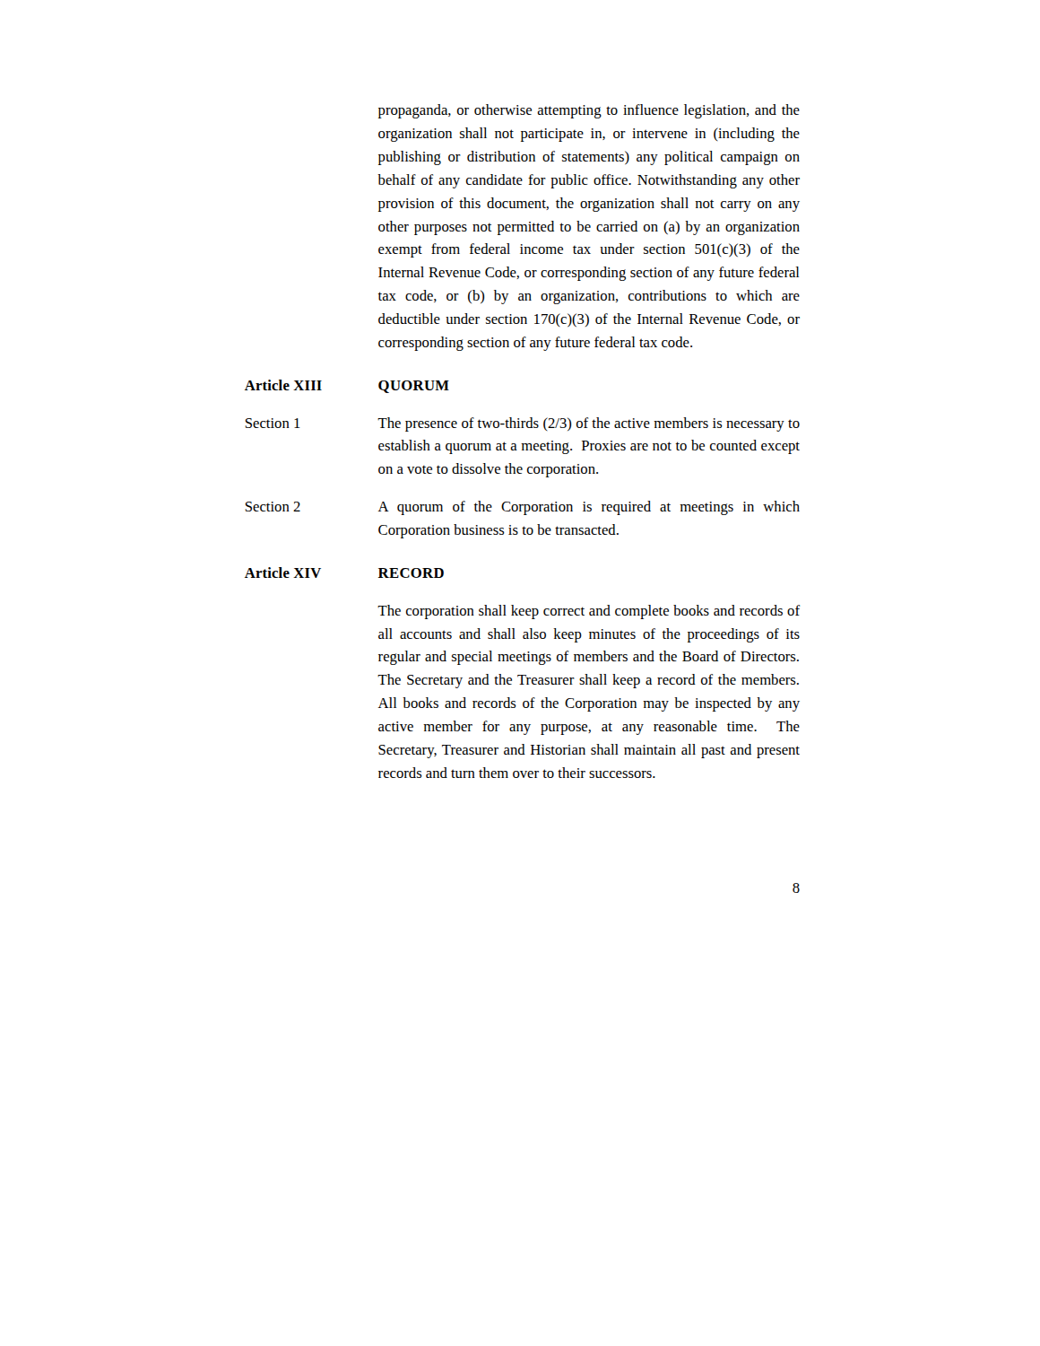propaganda, or otherwise attempting to influence legislation, and the organization shall not participate in, or intervene in (including the publishing or distribution of statements) any political campaign on behalf of any candidate for public office. Notwithstanding any other provision of this document, the organization shall not carry on any other purposes not permitted to be carried on (a) by an organization exempt from federal income tax under section 501(c)(3) of the Internal Revenue Code, or corresponding section of any future federal tax code, or (b) by an organization, contributions to which are deductible under section 170(c)(3) of the Internal Revenue Code, or corresponding section of any future federal tax code.
Article XIII
QUORUM
Section 1
The presence of two-thirds (2/3) of the active members is necessary to establish a quorum at a meeting. Proxies are not to be counted except on a vote to dissolve the corporation.
Section 2
A quorum of the Corporation is required at meetings in which Corporation business is to be transacted.
Article XIV
RECORD
The corporation shall keep correct and complete books and records of all accounts and shall also keep minutes of the proceedings of its regular and special meetings of members and the Board of Directors. The Secretary and the Treasurer shall keep a record of the members. All books and records of the Corporation may be inspected by any active member for any purpose, at any reasonable time. The Secretary, Treasurer and Historian shall maintain all past and present records and turn them over to their successors.
8